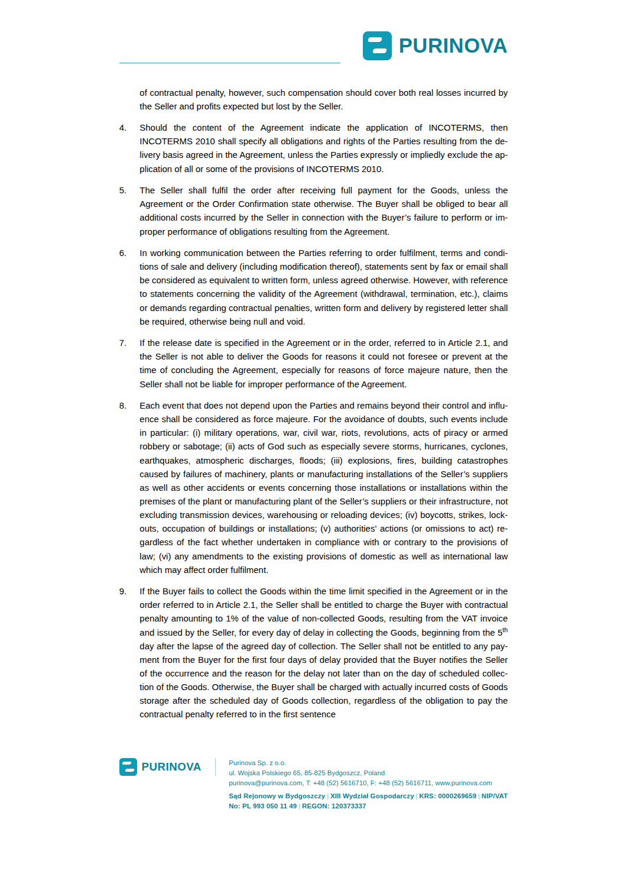PURINOVA
of contractual penalty, however, such compensation should cover both real losses incurred by the Seller and profits expected but lost by the Seller.
Should the content of the Agreement indicate the application of INCOTERMS, then INCOTERMS 2010 shall specify all obligations and rights of the Parties resulting from the delivery basis agreed in the Agreement, unless the Parties expressly or impliedly exclude the application of all or some of the provisions of INCOTERMS 2010.
The Seller shall fulfil the order after receiving full payment for the Goods, unless the Agreement or the Order Confirmation state otherwise. The Buyer shall be obliged to bear all additional costs incurred by the Seller in connection with the Buyer’s failure to perform or improper performance of obligations resulting from the Agreement.
In working communication between the Parties referring to order fulfilment, terms and conditions of sale and delivery (including modification thereof), statements sent by fax or email shall be considered as equivalent to written form, unless agreed otherwise. However, with reference to statements concerning the validity of the Agreement (withdrawal, termination, etc.), claims or demands regarding contractual penalties, written form and delivery by registered letter shall be required, otherwise being null and void.
If the release date is specified in the Agreement or in the order, referred to in Article 2.1, and the Seller is not able to deliver the Goods for reasons it could not foresee or prevent at the time of concluding the Agreement, especially for reasons of force majeure nature, then the Seller shall not be liable for improper performance of the Agreement.
Each event that does not depend upon the Parties and remains beyond their control and influence shall be considered as force majeure. For the avoidance of doubts, such events include in particular: (i) military operations, war, civil war, riots, revolutions, acts of piracy or armed robbery or sabotage; (ii) acts of God such as especially severe storms, hurricanes, cyclones, earthquakes, atmospheric discharges, floods; (iii) explosions, fires, building catastrophes caused by failures of machinery, plants or manufacturing installations of the Seller’s suppliers as well as other accidents or events concerning those installations or installations within the premises of the plant or manufacturing plant of the Seller’s suppliers or their infrastructure, not excluding transmission devices, warehousing or reloading devices; (iv) boycotts, strikes, lockouts, occupation of buildings or installations; (v) authorities’ actions (or omissions to act) regardless of the fact whether undertaken in compliance with or contrary to the provisions of law; (vi) any amendments to the existing provisions of domestic as well as international law which may affect order fulfilment.
If the Buyer fails to collect the Goods within the time limit specified in the Agreement or in the order referred to in Article 2.1, the Seller shall be entitled to charge the Buyer with contractual penalty amounting to 1% of the value of non-collected Goods, resulting from the VAT invoice and issued by the Seller, for every day of delay in collecting the Goods, beginning from the 5th day after the lapse of the agreed day of collection. The Seller shall not be entitled to any payment from the Buyer for the first four days of delay provided that the Buyer notifies the Seller of the occurrence and the reason for the delay not later than on the day of scheduled collection of the Goods. Otherwise, the Buyer shall be charged with actually incurred costs of Goods storage after the scheduled day of Goods collection, regardless of the obligation to pay the contractual penalty referred to in the first sentence
PURINOVA
Purinova Sp. z o.o. ul. Wojska Polskiego 65, 85-825 Bydgoszcz, Poland purinova@purinova.com, T: +48 (52) 5616710, F: +48 (52) 5616711, www.purinova.com Sąd Rejonowy w Bydgoszczy|XIII Wydział Gospodarczy|KRS: 0000269659|NIP/VAT No: PL 993 050 11 49|REGON: 120373337